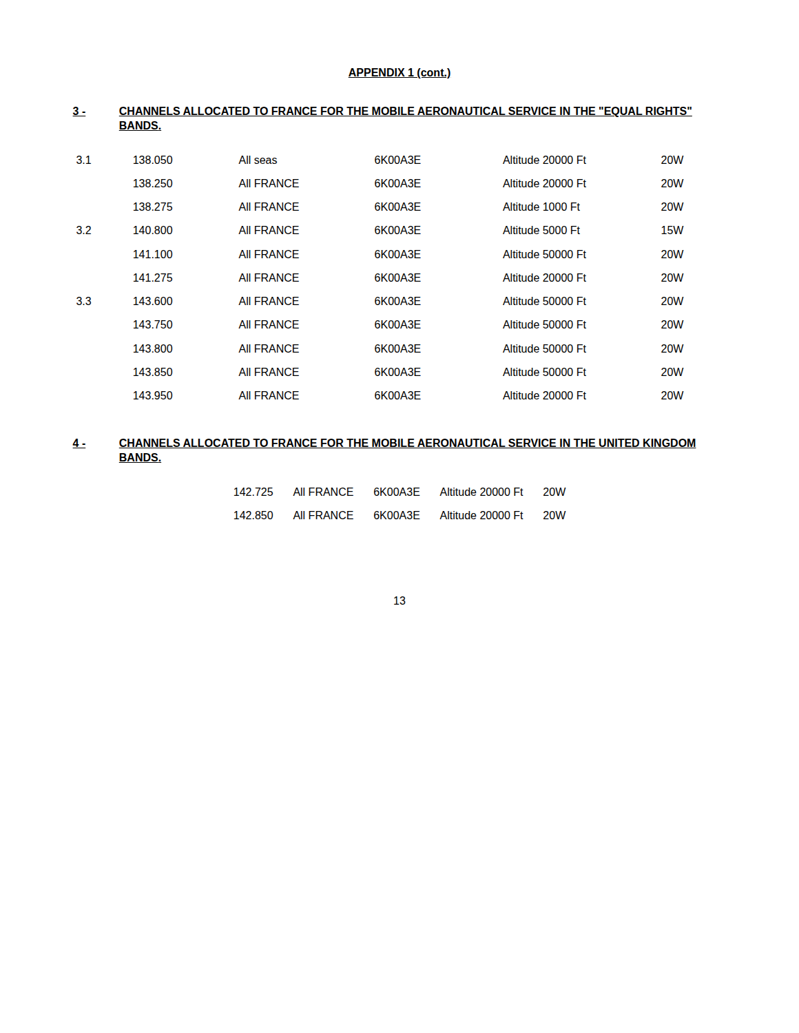APPENDIX 1 (cont.)
3 - CHANNELS ALLOCATED TO FRANCE FOR THE MOBILE AERONAUTICAL SERVICE IN THE "EQUAL RIGHTS" BANDS.
| 3.1 | 138.050 | All seas | 6K00A3E | Altitude 20000 Ft | 20W |
| | 138.250 | All FRANCE | 6K00A3E | Altitude 20000 Ft | 20W |
| | 138.275 | All FRANCE | 6K00A3E | Altitude 1000 Ft | 20W |
| 3.2 | 140.800 | All FRANCE | 6K00A3E | Altitude 5000 Ft | 15W |
| | 141.100 | All FRANCE | 6K00A3E | Altitude 50000 Ft | 20W |
| | 141.275 | All FRANCE | 6K00A3E | Altitude 20000 Ft | 20W |
| 3.3 | 143.600 | All FRANCE | 6K00A3E | Altitude 50000 Ft | 20W |
| | 143.750 | All FRANCE | 6K00A3E | Altitude 50000 Ft | 20W |
| | 143.800 | All FRANCE | 6K00A3E | Altitude 50000 Ft | 20W |
| | 143.850 | All FRANCE | 6K00A3E | Altitude 50000 Ft | 20W |
| | 143.950 | All FRANCE | 6K00A3E | Altitude 20000 Ft | 20W |
4 - CHANNELS ALLOCATED TO FRANCE FOR THE MOBILE AERONAUTICAL SERVICE IN THE UNITED KINGDOM BANDS.
| 142.725 | All FRANCE | 6K00A3E | Altitude 20000 Ft | 20W |
| 142.850 | All FRANCE | 6K00A3E | Altitude 20000 Ft | 20W |
13